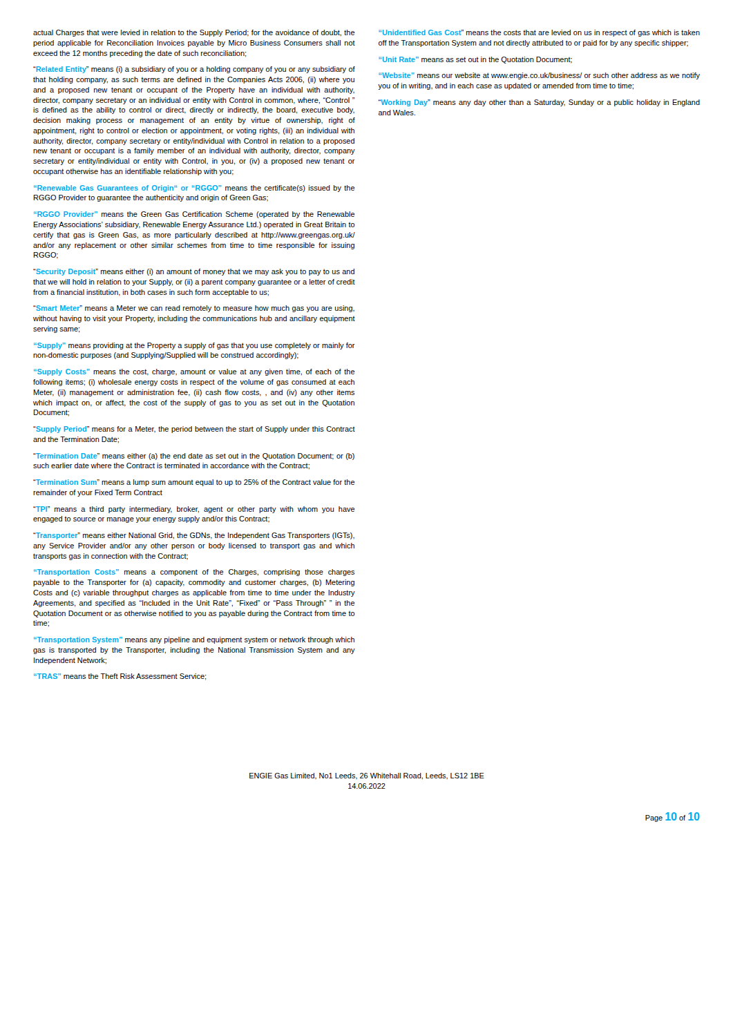actual Charges that were levied in relation to the Supply Period; for the avoidance of doubt, the period applicable for Reconciliation Invoices payable by Micro Business Consumers shall not exceed the 12 months preceding the date of such reconciliation;
“Related Entity” means (i) a subsidiary of you or a holding company of you or any subsidiary of that holding company, as such terms are defined in the Companies Acts 2006, (ii) where you and a proposed new tenant or occupant of the Property have an individual with authority, director, company secretary or an individual or entity with Control in common, where, “Control ” is defined as the ability to control or direct, directly or indirectly, the board, executive body, decision making process or management of an entity by virtue of ownership, right of appointment, right to control or election or appointment, or voting rights, (iii) an individual with authority, director, company secretary or entity/individual with Control in relation to a proposed new tenant or occupant is a family member of an individual with authority, director, company secretary or entity/individual or entity with Control, in you, or (iv) a proposed new tenant or occupant otherwise has an identifiable relationship with you;
“Renewable Gas Guarantees of Origin“ or “RGGO” means the certificate(s) issued by the RGGO Provider to guarantee the authenticity and origin of Green Gas;
“RGGO Provider” means the Green Gas Certification Scheme (operated by the Renewable Energy Associations’ subsidiary, Renewable Energy Assurance Ltd.) operated in Great Britain to certify that gas is Green Gas, as more particularly described at http://www.greengas.org.uk/ and/or any replacement or other similar schemes from time to time responsible for issuing RGGO;
“Security Deposit” means either (i) an amount of money that we may ask you to pay to us and that we will hold in relation to your Supply, or (ii) a parent company guarantee or a letter of credit from a financial institution, in both cases in such form acceptable to us;
“Smart Meter” means a Meter we can read remotely to measure how much gas you are using, without having to visit your Property, including the communications hub and ancillary equipment serving same;
“Supply” means providing at the Property a supply of gas that you use completely or mainly for non-domestic purposes (and Supplying/Supplied will be construed accordingly);
“Supply Costs” means the cost, charge, amount or value at any given time, of each of the following items; (i) wholesale energy costs in respect of the volume of gas consumed at each Meter, (ii) management or administration fee, (ii) cash flow costs, , and (iv) any other items which impact on, or affect, the cost of the supply of gas to you as set out in the Quotation Document;
“Supply Period” means for a Meter, the period between the start of Supply under this Contract and the Termination Date;
“Termination Date” means either (a) the end date as set out in the Quotation Document; or (b) such earlier date where the Contract is terminated in accordance with the Contract;
“Termination Sum” means a lump sum amount equal to up to 25% of the Contract value for the remainder of your Fixed Term Contract
“TPI” means a third party intermediary, broker, agent or other party with whom you have engaged to source or manage your energy supply and/or this Contract;
“Transporter” means either National Grid, the GDNs, the Independent Gas Transporters (IGTs), any Service Provider and/or any other person or body licensed to transport gas and which transports gas in connection with the Contract;
“Transportation Costs” means a component of the Charges, comprising those charges payable to the Transporter for (a) capacity, commodity and customer charges, (b) Metering Costs and (c) variable throughput charges as applicable from time to time under the Industry Agreements, and specified as “Included in the Unit Rate”, “Fixed” or “Pass Through” ” in the Quotation Document or as otherwise notified to you as payable during the Contract from time to time;
“Transportation System” means any pipeline and equipment system or network through which gas is transported by the Transporter, including the National Transmission System and any Independent Network;
“TRAS” means the Theft Risk Assessment Service;
“Unidentified Gas Cost” means the costs that are levied on us in respect of gas which is taken off the Transportation System and not directly attributed to or paid for by any specific shipper;
“Unit Rate” means as set out in the Quotation Document;
“Website” means our website at www.engie.co.uk/business/ or such other address as we notify you of in writing, and in each case as updated or amended from time to time;
“Working Day” means any day other than a Saturday, Sunday or a public holiday in England and Wales.
ENGIE Gas Limited, No1 Leeds, 26 Whitehall Road, Leeds, LS12 1BE
14.06.2022
Page 10 of 10